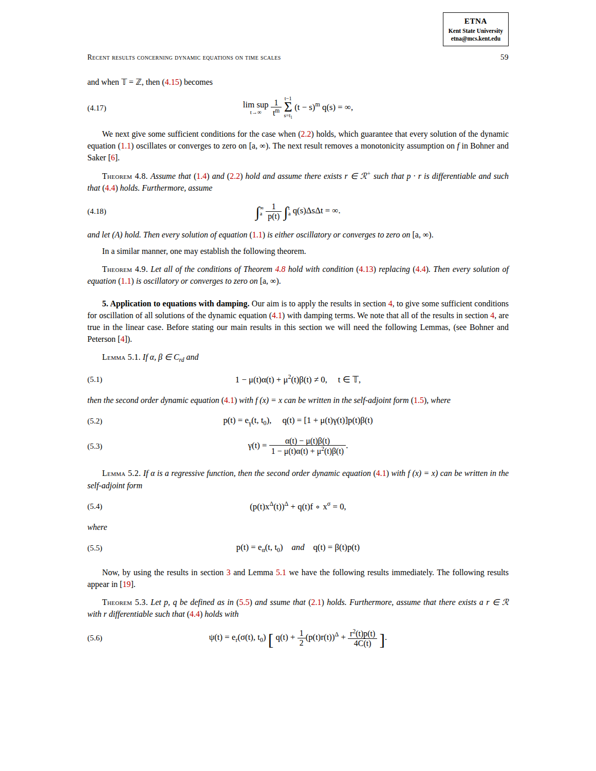ETNA
Kent State University
etna@mcs.kent.edu
Recent results concerning dynamic equations on time scales 59
and when 𝕋 = ℤ, then (4.15) becomes
(4.17)
lim sup t→∞ 1 tm t−1 Σs=t1 (t − s)m q(s) = ∞,
We next give some sufficient conditions for the case when (2.2) holds, which guarantee that every solution of the dynamic equation (1.1) oscillates or converges to zero on [a, ∞). The next result removes a monotonicity assumption on f in Bohner and Saker [6].
Theorem 4.8. Assume that (1.4) and (2.2) hold and assume there exists r ∈ ℛ+ such that p · r is differentiable and such that (4.4) holds. Furthermore, assume
(4.18)
∫∞a 1 p(t) ∫ta q(s)ΔsΔt = ∞.
and let (A) hold. Then every solution of equation (1.1) is either oscillatory or converges to zero on [a, ∞).
In a similar manner, one may establish the following theorem.
Theorem 4.9. Let all of the conditions of Theorem 4.8 hold with condition (4.13) replacing (4.4). Then every solution of equation (1.1) is oscillatory or converges to zero on [a, ∞).
5. Application to equations with damping. Our aim is to apply the results in section 4, to give some sufficient conditions for oscillation of all solutions of the dynamic equation (4.1) with damping terms. We note that all of the results in section 4, are true in the linear case. Before stating our main results in this section we will need the following Lemmas, (see Bohner and Peterson [4]).
Lemma 5.1. If α, β ∈ Crd and
(5.1)
1 − μ(t)α(t) + μ2(t)β(t) ≠ 0, t ∈ 𝕋,
then the second order dynamic equation (4.1) with f (x) = x can be written in the self-adjoint form (1.5), where
(5.2)
p(t) = eγ(t, t0), q(t) = [1 + μ(t)γ(t)]p(t)β(t)
(5.3)
γ(t) = α(t) − μ(t)β(t) 1 − μ(t)α(t) + μ2(t)β(t) .
Lemma 5.2. If α is a regressive function, then the second order dynamic equation (4.1) with f (x) = x) can be written in the self-adjoint form
(5.4)
(p(t)xΔ(t))Δ + q(t)f ∘ xσ = 0,
where
(5.5)
p(t) = eα(t, t0) and q(t) = β(t)p(t)
Now, by using the results in section 3 and Lemma 5.1 we have the following results immediately. The following results appear in [19].
Theorem 5.3. Let p, q be defined as in (5.5) and ssume that (2.1) holds. Furthermore, assume that there exists a r ∈ ℛ with r differentiable such that (4.4) holds with
(5.6)
ψ(t) = er(σ(t), t0) [ q(t) + 12(p(t)r(t))Δ + r2(t)p(t) 4C(t) ].